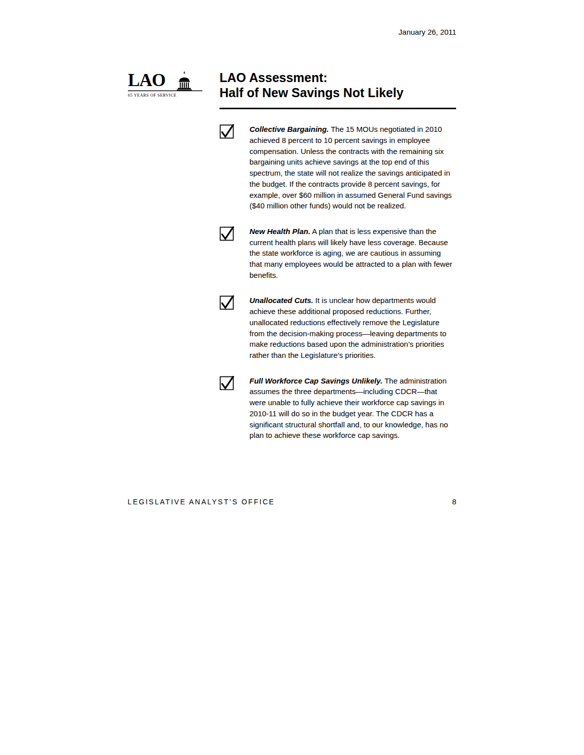January 26, 2011
LAO 65 YEARS OF SERVICE
LAO Assessment:
Half of New Savings Not Likely
Collective Bargaining. The 15 MOUs negotiated in 2010 achieved 8 percent to 10 percent savings in employee compensation. Unless the contracts with the remaining six bargaining units achieve savings at the top end of this spectrum, the state will not realize the savings anticipated in the budget. If the contracts provide 8 percent savings, for example, over $60 million in assumed General Fund savings ($40 million other funds) would not be realized.
New Health Plan. A plan that is less expensive than the current health plans will likely have less coverage. Because the state workforce is aging, we are cautious in assuming that many employees would be attracted to a plan with fewer benefits.
Unallocated Cuts. It is unclear how departments would achieve these additional proposed reductions. Further, unallocated reductions effectively remove the Legislature from the decision-making process—leaving departments to make reductions based upon the administration’s priorities rather than the Legislature’s priorities.
Full Workforce Cap Savings Unlikely. The administration assumes the three departments—including CDCR—that were unable to fully achieve their workforce cap savings in 2010-11 will do so in the budget year. The CDCR has a significant structural shortfall and, to our knowledge, has no plan to achieve these workforce cap savings.
LEGISLATIVE ANALYST’S OFFICE
8